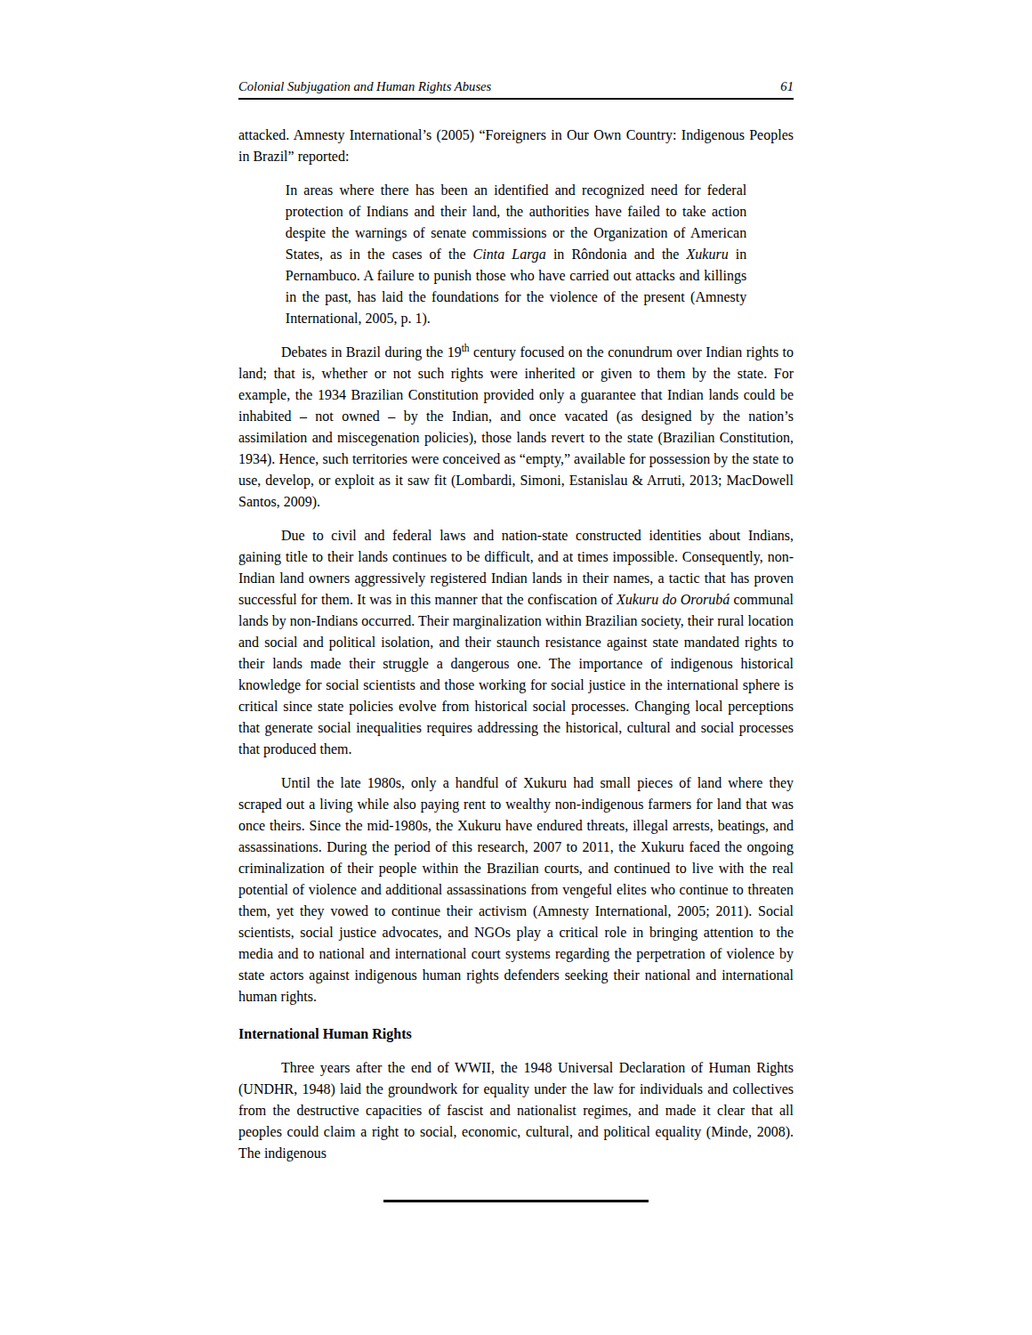Colonial Subjugation and Human Rights Abuses 61
attacked. Amnesty International’s (2005) “Foreigners in Our Own Country: Indigenous Peoples in Brazil” reported:
In areas where there has been an identified and recognized need for federal protection of Indians and their land, the authorities have failed to take action despite the warnings of senate commissions or the Organization of American States, as in the cases of the Cinta Larga in Rôndonia and the Xukuru in Pernambuco. A failure to punish those who have carried out attacks and killings in the past, has laid the foundations for the violence of the present (Amnesty International, 2005, p. 1).
Debates in Brazil during the 19th century focused on the conundrum over Indian rights to land; that is, whether or not such rights were inherited or given to them by the state. For example, the 1934 Brazilian Constitution provided only a guarantee that Indian lands could be inhabited – not owned – by the Indian, and once vacated (as designed by the nation’s assimilation and miscegenation policies), those lands revert to the state (Brazilian Constitution, 1934). Hence, such territories were conceived as “empty,” available for possession by the state to use, develop, or exploit as it saw fit (Lombardi, Simoni, Estanislau & Arruti, 2013; MacDowell Santos, 2009).
Due to civil and federal laws and nation-state constructed identities about Indians, gaining title to their lands continues to be difficult, and at times impossible. Consequently, non-Indian land owners aggressively registered Indian lands in their names, a tactic that has proven successful for them. It was in this manner that the confiscation of Xukuru do Ororubá communal lands by non-Indians occurred. Their marginalization within Brazilian society, their rural location and social and political isolation, and their staunch resistance against state mandated rights to their lands made their struggle a dangerous one. The importance of indigenous historical knowledge for social scientists and those working for social justice in the international sphere is critical since state policies evolve from historical social processes. Changing local perceptions that generate social inequalities requires addressing the historical, cultural and social processes that produced them.
Until the late 1980s, only a handful of Xukuru had small pieces of land where they scraped out a living while also paying rent to wealthy non-indigenous farmers for land that was once theirs. Since the mid-1980s, the Xukuru have endured threats, illegal arrests, beatings, and assassinations. During the period of this research, 2007 to 2011, the Xukuru faced the ongoing criminalization of their people within the Brazilian courts, and continued to live with the real potential of violence and additional assassinations from vengeful elites who continue to threaten them, yet they vowed to continue their activism (Amnesty International, 2005; 2011). Social scientists, social justice advocates, and NGOs play a critical role in bringing attention to the media and to national and international court systems regarding the perpetration of violence by state actors against indigenous human rights defenders seeking their national and international human rights.
International Human Rights
Three years after the end of WWII, the 1948 Universal Declaration of Human Rights (UNDHR, 1948) laid the groundwork for equality under the law for individuals and collectives from the destructive capacities of fascist and nationalist regimes, and made it clear that all peoples could claim a right to social, economic, cultural, and political equality (Minde, 2008). The indigenous